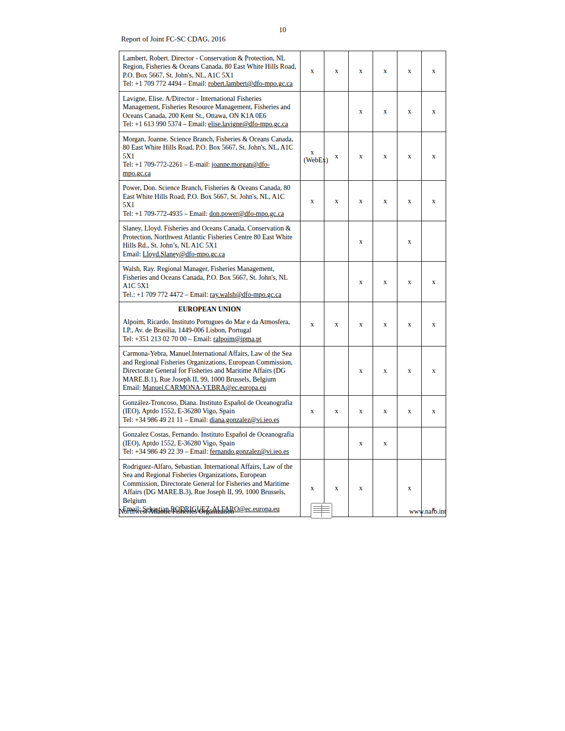10
Report of Joint FC-SC CDAG, 2016
| Lambert, Robert. Director - Conservation & Protection, NL Region, Fisheries & Oceans Canada, 80 East White Hills Road, P.O. Box 5667, St. John's, NL, A1C 5X1 Tel: +1 709 772 4494 – Email: robert.lambert@dfo-mpo.gc.ca | x | x | x | x | x | x |
| Lavigne, Elise. A/Director - International Fisheries Management, Fisheries Resource Management, Fisheries and Oceans Canada, 200 Kent St., Ottawa, ON K1A 0E6 Tel: +1 613 990 5374 – Email: elise.lavigne@dfo-mpo.gc.ca | | | x | x | x | x |
| Morgan, Joanne. Science Branch, Fisheries & Oceans Canada, 80 East White Hills Road, P.O. Box 5667, St. John's, NL, A1C 5X1 Tel: +1 709-772-2261 – E-mail: joanne.morgan@dfo-mpo.gc.ca | x (WebEx) | x | x | x | x | x |
| Power, Don. Science Branch, Fisheries & Oceans Canada, 80 East White Hills Road, P.O. Box 5667, St. John's, NL, A1C 5X1 Tel: +1 709-772-4935 – Email: don.power@dfo-mpo.gc.ca | x | x | x | x | x | x |
| Slaney, Lloyd. Fisheries and Oceans Canada, Conservation & Protection, Northwest Atlantic Fisheries Centre 80 East White Hills Rd., St. John’s, NL A1C 5X1 Email: Lloyd.Slaney@dfo-mpo.gc.ca | | | x | | x | |
| Walsh, Ray. Regional Manager, Fisheries Management, Fisheries and Oceans Canada, P.O. Box 5667, St. John's, NL A1C 5X1 Tel.: +1 709 772 4472 – Email: ray.walsh@dfo-mpo.gc.ca | | | x | x | x | x |
| EUROPEAN UNION Alpoim, Ricardo. Instituto Portugues do Mar e da Atmosfera, I.P., Av. de Brasilia, 1449-006 Lisbon, Portugal Tel: +351 213 02 70 00 – Email: ralpoim@ipma.pt | x | x | x | x | x | x |
| Carmona-Yebra, Manuel.International Affairs, Law of the Sea and Regional Fisheries Organizations, European Commission, Directorate General for Fisheries and Maritime Affairs (DG MARE.B.1), Rue Joseph II, 99, 1000 Brussels, Belgium Email: Manuel.CARMONA-YEBRA@ec.europa.eu | | | x | x | x | x |
| González-Troncoso, Diana. Instituto Español de Oceanografía (IEO), Aptdo 1552, E-36280 Vigo, Spain Tel: +34 986 49 21 11 – Email: diana.gonzalez@vi.ieo.es | x | x | x | x | x | x |
| Gonzalez Costas, Fernando. Instituto Español de Oceanografía (IEO), Aptdo 1552, E-36280 Vigo, Spain Tel: +34 986 49 22 39 – Email: fernando.gonzalez@vi.ieo.es | | | x | x | | |
| Rodriguez-Alfaro, Sebastian. International Affairs, Law of the Sea and Regional Fisheries Organizations, European Commission, Directorate General for Fisheries and Maritime Affairs (DG MARE.B.3), Rue Joseph II, 99, 1000 Brussels, Belgium Email: Sebastian.RODRIGUEZ-ALFARO@ec.europa.eu | x | x | x | | x | x |
Northwest Atlantic Fisheries Organization
www.nafo.int